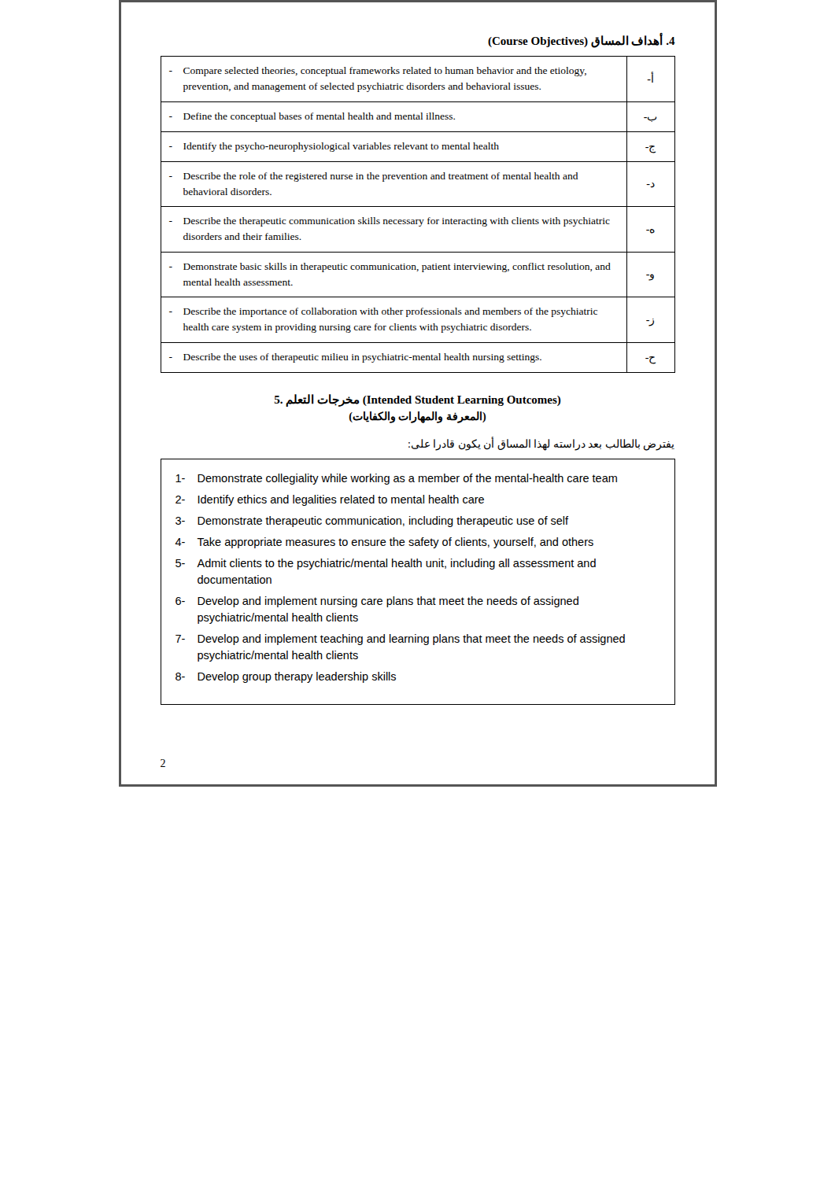4. أهداف المساق (Course Objectives)
| - Compare selected theories, conceptual frameworks related to human behavior and the etiology, prevention, and management of selected psychiatric disorders and behavioral issues. | أ- |
| - Define the conceptual bases of mental health and mental illness. | ب- |
| - Identify the psycho-neurophysiological variables relevant to mental health | ج- |
| - Describe the role of the registered nurse in the prevention and treatment of mental health and behavioral disorders. | د- |
| - Describe the therapeutic communication skills necessary for interacting with clients with psychiatric disorders and their families. | ه- |
| - Demonstrate basic skills in therapeutic communication, patient interviewing, conflict resolution, and mental health assessment. | و- |
| - Describe the importance of collaboration with other professionals and members of the psychiatric health care system in providing nursing care for clients with psychiatric disorders. | ز- |
| - Describe the uses of therapeutic milieu in psychiatric-mental health nursing settings. | ح- |
5. مخرجات التعلم (Intended Student Learning Outcomes)
(المعرفة والمهارات والكفايات)
يفترض بالطالب بعد دراسته لهذا المساق أن يكون قادرا على:
1-Demonstrate collegiality while working as a member of the mental-health care team
2-Identify ethics and legalities related to mental health care
3-Demonstrate therapeutic communication, including therapeutic use of self
4-Take appropriate measures to ensure the safety of clients, yourself, and others
5-Admit clients to the psychiatric/mental health unit, including all assessment and documentation
6-Develop and implement nursing care plans that meet the needs of assigned psychiatric/mental health clients
7-Develop and implement teaching and learning plans that meet the needs of assigned psychiatric/mental health clients
8-Develop group therapy leadership skills
2